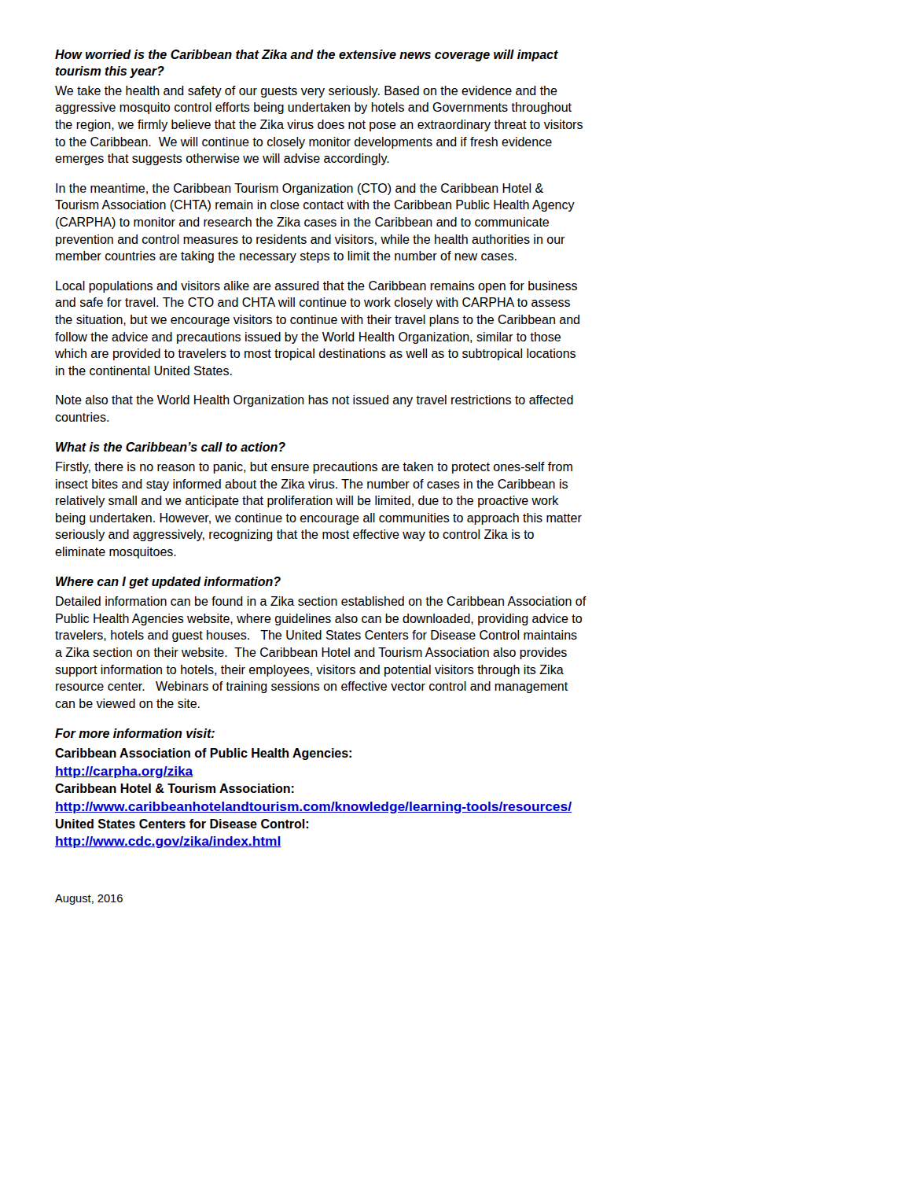How worried is the Caribbean that Zika and the extensive news coverage will impact tourism this year?
We take the health and safety of our guests very seriously. Based on the evidence and the aggressive mosquito control efforts being undertaken by hotels and Governments throughout the region, we firmly believe that the Zika virus does not pose an extraordinary threat to visitors to the Caribbean. We will continue to closely monitor developments and if fresh evidence emerges that suggests otherwise we will advise accordingly.
In the meantime, the Caribbean Tourism Organization (CTO) and the Caribbean Hotel & Tourism Association (CHTA) remain in close contact with the Caribbean Public Health Agency (CARPHA) to monitor and research the Zika cases in the Caribbean and to communicate prevention and control measures to residents and visitors, while the health authorities in our member countries are taking the necessary steps to limit the number of new cases.
Local populations and visitors alike are assured that the Caribbean remains open for business and safe for travel. The CTO and CHTA will continue to work closely with CARPHA to assess the situation, but we encourage visitors to continue with their travel plans to the Caribbean and follow the advice and precautions issued by the World Health Organization, similar to those which are provided to travelers to most tropical destinations as well as to subtropical locations in the continental United States.
Note also that the World Health Organization has not issued any travel restrictions to affected countries.
What is the Caribbean’s call to action?
Firstly, there is no reason to panic, but ensure precautions are taken to protect ones-self from insect bites and stay informed about the Zika virus. The number of cases in the Caribbean is relatively small and we anticipate that proliferation will be limited, due to the proactive work being undertaken. However, we continue to encourage all communities to approach this matter seriously and aggressively, recognizing that the most effective way to control Zika is to eliminate mosquitoes.
Where can I get updated information?
Detailed information can be found in a Zika section established on the Caribbean Association of Public Health Agencies website, where guidelines also can be downloaded, providing advice to travelers, hotels and guest houses. The United States Centers for Disease Control maintains a Zika section on their website. The Caribbean Hotel and Tourism Association also provides support information to hotels, their employees, visitors and potential visitors through its Zika resource center. Webinars of training sessions on effective vector control and management can be viewed on the site.
For more information visit:
Caribbean Association of Public Health Agencies:
http://carpha.org/zika
Caribbean Hotel & Tourism Association:
http://www.caribbeanhotelandtourism.com/knowledge/learning-tools/resources/
United States Centers for Disease Control:
http://www.cdc.gov/zika/index.html
August, 2016